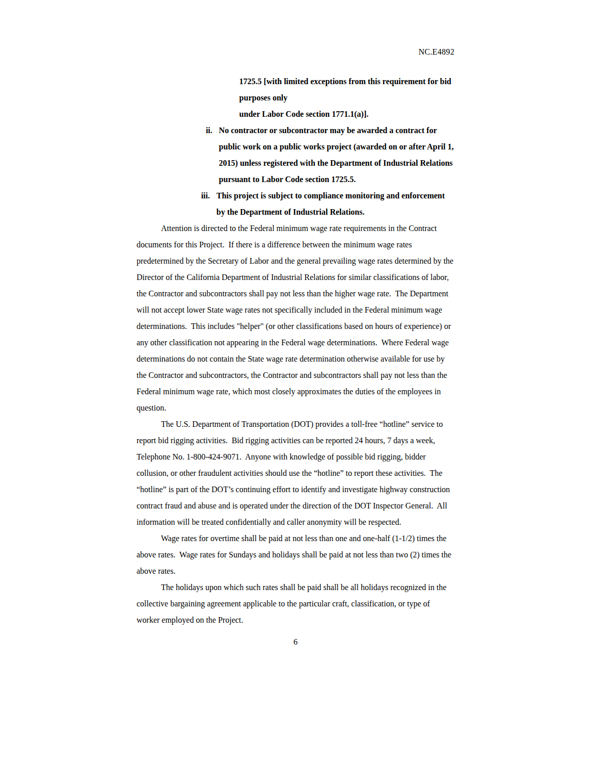NC.E4892
1725.5 [with limited exceptions from this requirement for bid purposes only
under Labor Code section 1771.1(a)].
ii.
No contractor or subcontractor may be awarded a contract for public work on a public works project (awarded on or after April 1, 2015) unless registered with the Department of Industrial Relations pursuant to Labor Code section 1725.5.
iii.
This project is subject to compliance monitoring and enforcement by the Department of Industrial Relations.
Attention is directed to the Federal minimum wage rate requirements in the Contract documents for this Project. If there is a difference between the minimum wage rates predetermined by the Secretary of Labor and the general prevailing wage rates determined by the Director of the California Department of Industrial Relations for similar classifications of labor, the Contractor and subcontractors shall pay not less than the higher wage rate. The Department will not accept lower State wage rates not specifically included in the Federal minimum wage determinations. This includes "helper" (or other classifications based on hours of experience) or any other classification not appearing in the Federal wage determinations. Where Federal wage determinations do not contain the State wage rate determination otherwise available for use by the Contractor and subcontractors, the Contractor and subcontractors shall pay not less than the Federal minimum wage rate, which most closely approximates the duties of the employees in question.
The U.S. Department of Transportation (DOT) provides a toll-free “hotline” service to report bid rigging activities. Bid rigging activities can be reported 24 hours, 7 days a week, Telephone No. 1-800-424-9071. Anyone with knowledge of possible bid rigging, bidder collusion, or other fraudulent activities should use the “hotline” to report these activities. The “hotline” is part of the DOT’s continuing effort to identify and investigate highway construction contract fraud and abuse and is operated under the direction of the DOT Inspector General. All information will be treated confidentially and caller anonymity will be respected.
Wage rates for overtime shall be paid at not less than one and one-half (1-1/2) times the above rates. Wage rates for Sundays and holidays shall be paid at not less than two (2) times the above rates.
The holidays upon which such rates shall be paid shall be all holidays recognized in the collective bargaining agreement applicable to the particular craft, classification, or type of worker employed on the Project.
6